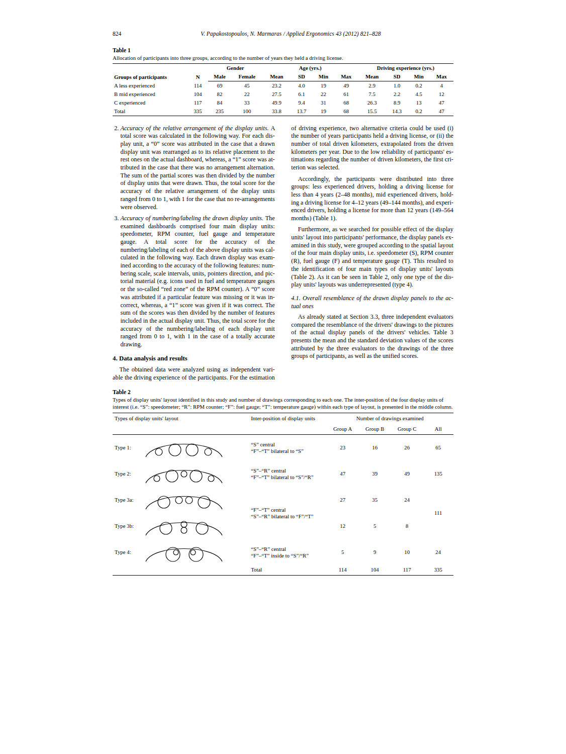824
V. Papakostopoulos, N. Marmaras / Applied Ergonomics 43 (2012) 821–828
Table 1
Allocation of participants into three groups, according to the number of years they held a driving license.
| Groups of participants | N | Gender | Age (yrs.) | Driving experience (yrs.) |
| --- | --- | --- | --- | --- |
| Male | Female | Mean | SD | Min | Max | Mean | SD | Min | Max |
| A less experienced | 114 | 69 | 45 | 23.2 | 4.0 | 19 | 49 | 2.9 | 1.0 | 0.2 | 4 |
| B mid experienced | 104 | 82 | 22 | 27.5 | 6.1 | 22 | 61 | 7.5 | 2.2 | 4.5 | 12 |
| C experienced | 117 | 84 | 33 | 49.9 | 9.4 | 31 | 68 | 26.3 | 8.9 | 13 | 47 |
| Total | 335 | 235 | 100 | 33.8 | 13.7 | 19 | 68 | 15.5 | 14.3 | 0.2 | 47 |
Accuracy of the relative arrangement of the display units. A total score was calculated in the following way. For each display unit, a “0” score was attributed in the case that a drawn display unit was rearranged as to its relative placement to the rest ones on the actual dashboard, whereas, a “1” score was attributed in the case that there was no arrangement alternation. The sum of the partial scores was then divided by the number of display units that were drawn. Thus, the total score for the accuracy of the relative arrangement of the display units ranged from 0 to 1, with 1 for the case that no re-arrangements were observed.
Accuracy of numbering/labeling the drawn display units. The examined dashboards comprised four main display units: speedometer, RPM counter, fuel gauge and temperature gauge. A total score for the accuracy of the numbering/labeling of each of the above display units was calculated in the following way. Each drawn display was examined according to the accuracy of the following features: numbering scale, scale intervals, units, pointers direction, and pictorial material (e.g. icons used in fuel and temperature gauges or the so-called “red zone” of the RPM counter). A “0” score was attributed if a particular feature was missing or it was incorrect, whereas, a “1” score was given if it was correct. The sum of the scores was then divided by the number of features included in the actual display unit. Thus, the total score for the accuracy of the numbering/labeling of each display unit ranged from 0 to 1, with 1 in the case of a totally accurate drawing.
4. Data analysis and results
The obtained data were analyzed using as independent variable the driving experience of the participants. For the estimation of driving experience, two alternative criteria could be used (i) the number of years participants held a driving license, or (ii) the number of total driven kilometers, extrapolated from the driven kilometers per year. Due to the low reliability of participants' estimations regarding the number of driven kilometers, the first criterion was selected.
Accordingly, the participants were distributed into three groups: less experienced drivers, holding a driving license for less than 4 years (2–48 months), mid experienced drivers, holding a driving license for 4–12 years (49–144 months), and experienced drivers, holding a license for more than 12 years (149–564 months) (Table 1).
Furthermore, as we searched for possible effect of the display units' layout into participants' performance, the display panels examined in this study, were grouped according to the spatial layout of the four main display units, i.e. speedometer (S), RPM counter (R), fuel gauge (F) and temperature gauge (T). This resulted to the identification of four main types of display units' layouts (Table 2). As it can be seen in Table 2, only one type of the display units' layouts was underrepresented (type 4).
4.1. Overall resemblance of the drawn display panels to the actual ones
As already stated at Section 3.3, three independent evaluators compared the resemblance of the drivers' drawings to the pictures of the actual display panels of the drivers' vehicles. Table 3 presents the mean and the standard deviation values of the scores attributed by the three evaluators to the drawings of the three groups of participants, as well as the unified scores.
Table 2
Types of display units' layout identified in this study and number of drawings corresponding to each one. The inter-position of the four display units of interest (i.e. “S”: speedometer; “R”: RPM counter; “F”: fuel gauge; “T”: temperature gauge) within each type of layout, is presented in the middle column.
| Types of display units' layout | Inter-position of display units | Number of drawings examined |
| --- | --- | --- |
| | | Group A | Group B | Group C | All |
| Type 1: | | “S” central “F”–“T” bilateral to “S” | 23 | 16 | 26 | 65 |
| Type 2: | | “S”–“R” central “F”–“T” bilateral to “S”/“R” | 47 | 39 | 49 | 135 |
| Type 3a: | | “F”–“T” central “S”–“R” bilateral to “F”/“T” | 27 | 35 | 24 | 111 |
| Type 3b: | | 12 | 5 | 8 |
| Type 4: | | “S”–“R” central “F”–“T” inside to “S”/“R” | 5 | 9 | 10 | 24 |
| | | Total | 114 | 104 | 117 | 335 |